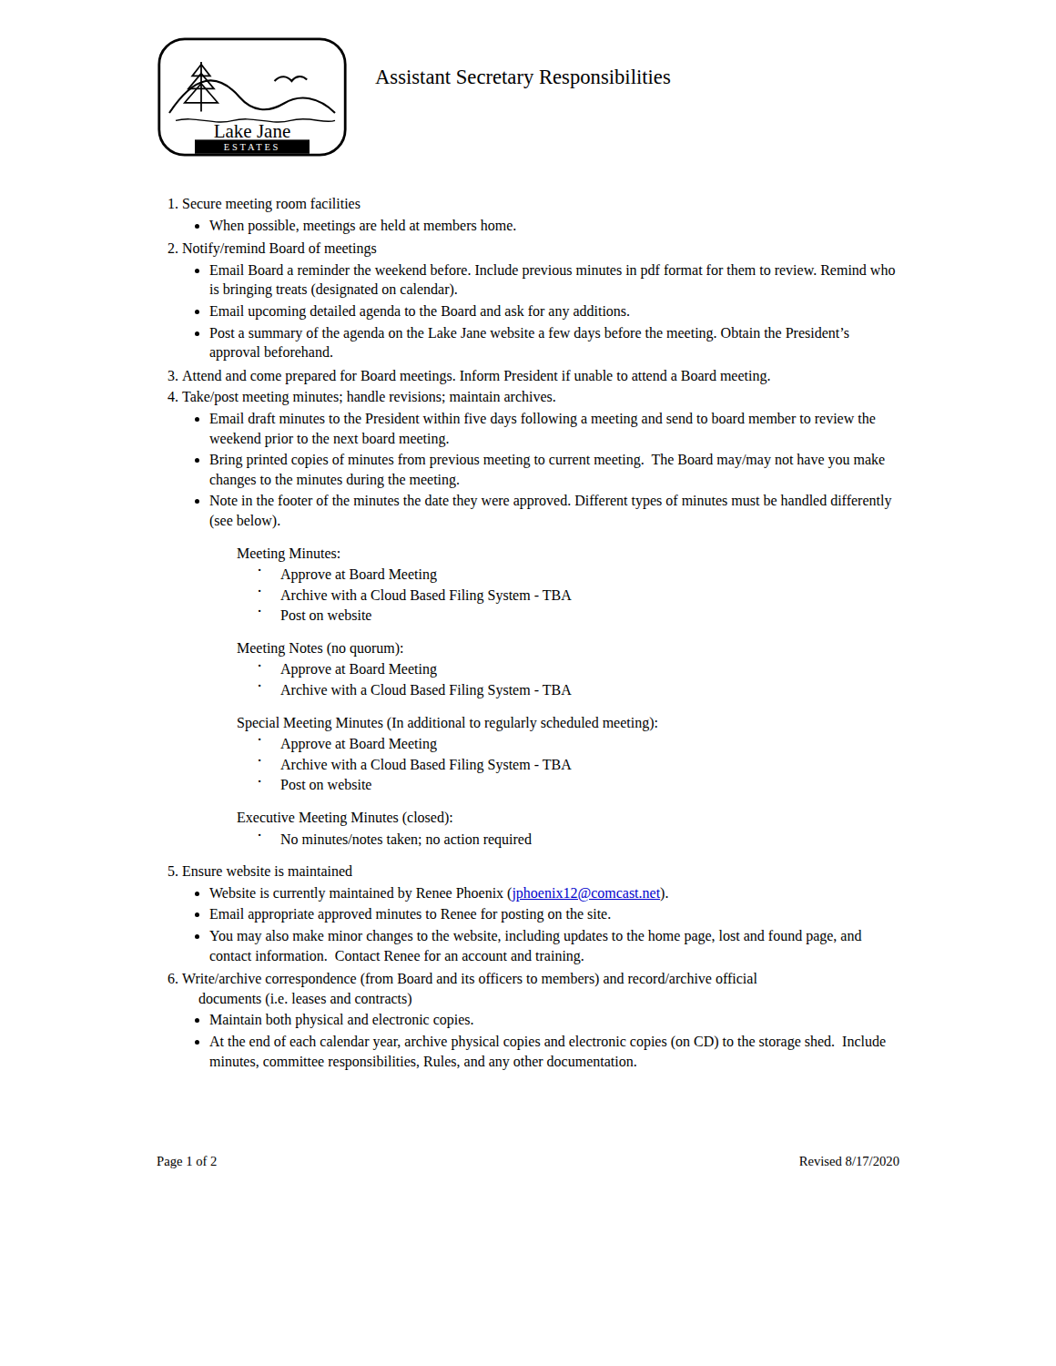Lake Jane ESTATES
Assistant Secretary Responsibilities
Secure meeting room facilities
When possible, meetings are held at members home.
Notify/remind Board of meetings
Email Board a reminder the weekend before. Include previous minutes in pdf format for them to review. Remind who is bringing treats (designated on calendar).
Email upcoming detailed agenda to the Board and ask for any additions.
Post a summary of the agenda on the Lake Jane website a few days before the meeting. Obtain the President’s approval beforehand.
Attend and come prepared for Board meetings. Inform President if unable to attend a Board meeting.
Take/post meeting minutes; handle revisions; maintain archives.
Email draft minutes to the President within five days following a meeting and send to board member to review the weekend prior to the next board meeting.
Bring printed copies of minutes from previous meeting to current meeting. The Board may/may not have you make changes to the minutes during the meeting.
Note in the footer of the minutes the date they were approved. Different types of minutes must be handled differently (see below).
Meeting Minutes:
Approve at Board Meeting
Archive with a Cloud Based Filing System - TBA
Post on website
Meeting Notes (no quorum):
Approve at Board Meeting
Archive with a Cloud Based Filing System - TBA
Special Meeting Minutes (In additional to regularly scheduled meeting):
Approve at Board Meeting
Archive with a Cloud Based Filing System - TBA
Post on website
Executive Meeting Minutes (closed):
No minutes/notes taken; no action required
Ensure website is maintained
Website is currently maintained by Renee Phoenix (jphoenix12@comcast.net).
Email appropriate approved minutes to Renee for posting on the site.
You may also make minor changes to the website, including updates to the home page, lost and found page, and contact information. Contact Renee for an account and training.
Write/archive correspondence (from Board and its officers to members) and record/archive official
documents (i.e. leases and contracts)
Maintain both physical and electronic copies.
At the end of each calendar year, archive physical copies and electronic copies (on CD) to the storage shed. Include minutes, committee responsibilities, Rules, and any other documentation.
Page 1 of 2 Revised 8/17/2020